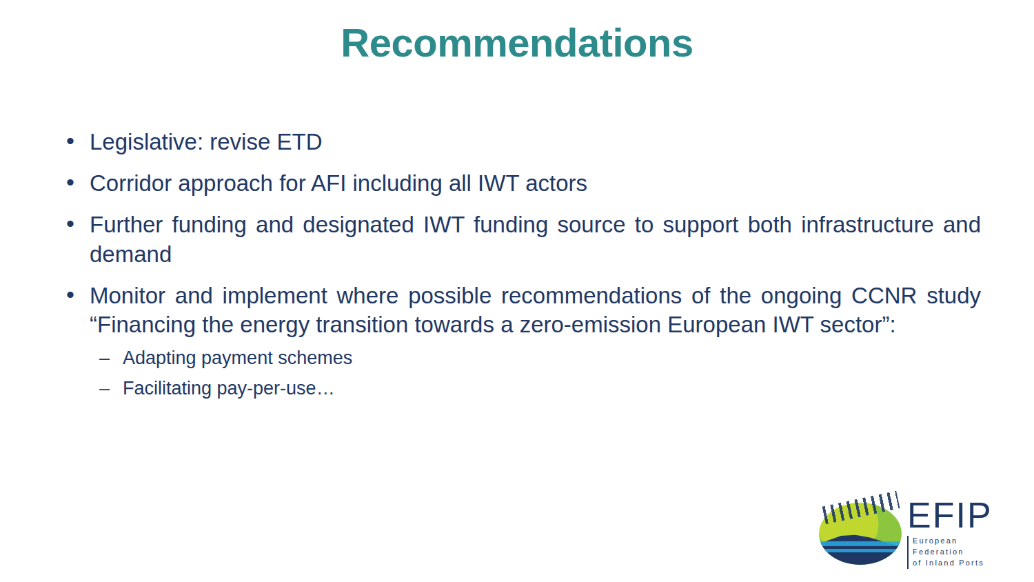Recommendations
Legislative: revise ETD
Corridor approach for AFI including all IWT actors
Further funding and designated IWT funding source to support both infrastructure and demand
Monitor and implement where possible recommendations of the ongoing CCNR study “Financing the energy transition towards a zero-emission European IWT sector”:
Adapting payment schemes
Facilitating pay-per-use…
EFIP
European
Federation
of Inland Ports